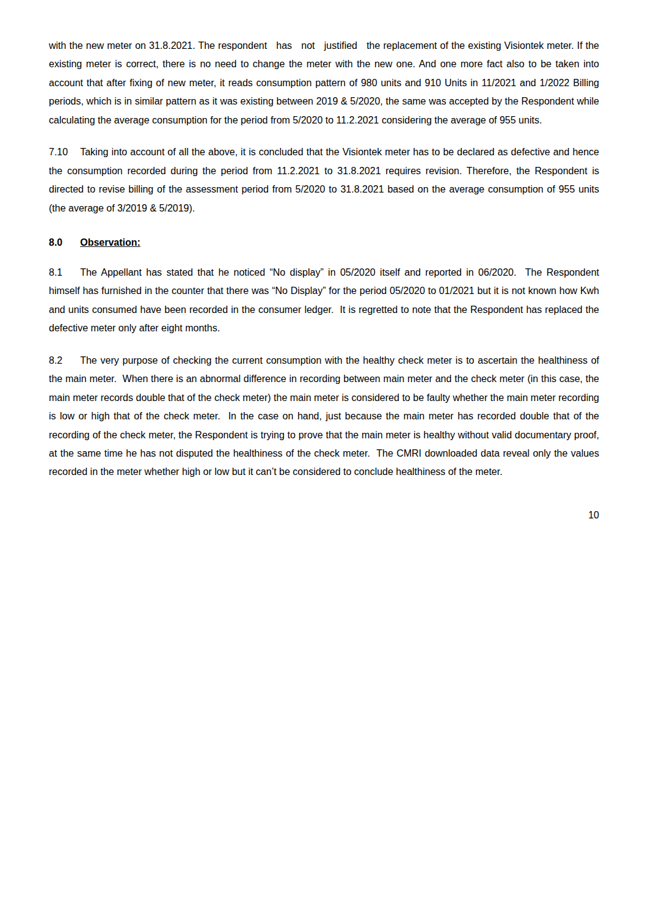with the new meter on 31.8.2021. The respondent has not justified the replacement of the existing Visiontek meter. If the existing meter is correct, there is no need to change the meter with the new one. And one more fact also to be taken into account that after fixing of new meter, it reads consumption pattern of 980 units and 910 Units in 11/2021 and 1/2022 Billing periods, which is in similar pattern as it was existing between 2019 & 5/2020, the same was accepted by the Respondent while calculating the average consumption for the period from 5/2020 to 11.2.2021 considering the average of 955 units.
7.10 Taking into account of all the above, it is concluded that the Visiontek meter has to be declared as defective and hence the consumption recorded during the period from 11.2.2021 to 31.8.2021 requires revision. Therefore, the Respondent is directed to revise billing of the assessment period from 5/2020 to 31.8.2021 based on the average consumption of 955 units (the average of 3/2019 & 5/2019).
8.0 Observation:
8.1 The Appellant has stated that he noticed “No display” in 05/2020 itself and reported in 06/2020. The Respondent himself has furnished in the counter that there was “No Display” for the period 05/2020 to 01/2021 but it is not known how Kwh and units consumed have been recorded in the consumer ledger. It is regretted to note that the Respondent has replaced the defective meter only after eight months.
8.2 The very purpose of checking the current consumption with the healthy check meter is to ascertain the healthiness of the main meter. When there is an abnormal difference in recording between main meter and the check meter (in this case, the main meter records double that of the check meter) the main meter is considered to be faulty whether the main meter recording is low or high that of the check meter. In the case on hand, just because the main meter has recorded double that of the recording of the check meter, the Respondent is trying to prove that the main meter is healthy without valid documentary proof, at the same time he has not disputed the healthiness of the check meter. The CMRI downloaded data reveal only the values recorded in the meter whether high or low but it can’t be considered to conclude healthiness of the meter.
10